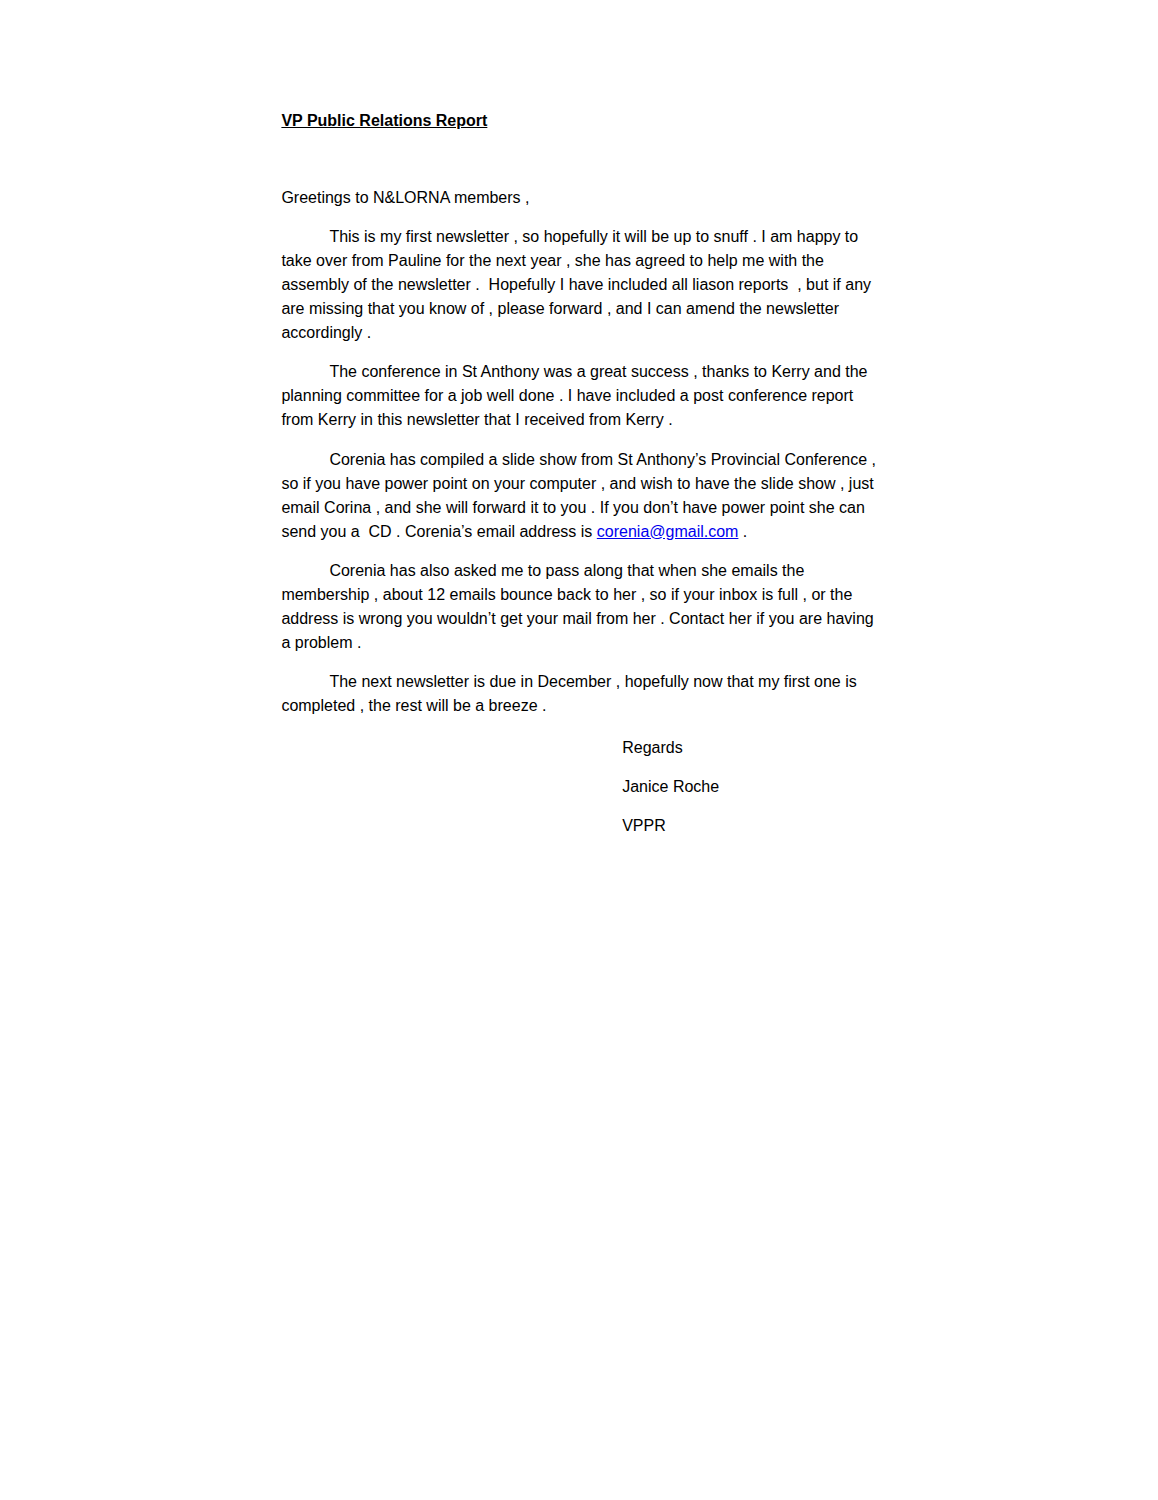VP Public Relations Report
Greetings to N&LORNA members ,
This is my first newsletter , so hopefully it will be up to snuff . I am happy to take over from Pauline for the next year , she has agreed to help me with the assembly of the newsletter . Hopefully I have included all liason reports , but if any are missing that you know of , please forward , and I can amend the newsletter accordingly .
The conference in St Anthony was a great success , thanks to Kerry and the planning committee for a job well done . I have included a post conference report from Kerry in this newsletter that I received from Kerry .
Corenia has compiled a slide show from St Anthony’s Provincial Conference , so if you have power point on your computer , and wish to have the slide show , just email Corina , and she will forward it to you . If you don’t have power point she can send you a CD . Corenia’s email address is corenia@gmail.com .
Corenia has also asked me to pass along that when she emails the membership , about 12 emails bounce back to her , so if your inbox is full , or the address is wrong you wouldn’t get your mail from her . Contact her if you are having a problem .
The next newsletter is due in December , hopefully now that my first one is completed , the rest will be a breeze .
Regards
Janice Roche
VPPR